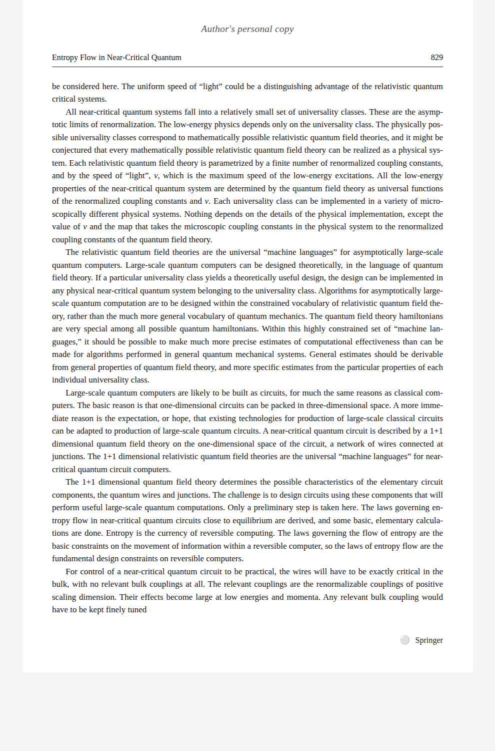Author's personal copy
Entropy Flow in Near-Critical Quantum 829
be considered here. The uniform speed of “light” could be a distinguishing advantage of the relativistic quantum critical systems.
All near-critical quantum systems fall into a relatively small set of universality classes. These are the asymptotic limits of renormalization. The low-energy physics depends only on the universality class. The physically possible universality classes correspond to mathematically possible relativistic quantum field theories, and it might be conjectured that every mathematically possible relativistic quantum field theory can be realized as a physical system. Each relativistic quantum field theory is parametrized by a finite number of renormalized coupling constants, and by the speed of “light”, v, which is the maximum speed of the low-energy excitations. All the low-energy properties of the near-critical quantum system are determined by the quantum field theory as universal functions of the renormalized coupling constants and v. Each universality class can be implemented in a variety of microscopically different physical systems. Nothing depends on the details of the physical implementation, except the value of v and the map that takes the microscopic coupling constants in the physical system to the renormalized coupling constants of the quantum field theory.
The relativistic quantum field theories are the universal “machine languages” for asymptotically large-scale quantum computers. Large-scale quantum computers can be designed theoretically, in the language of quantum field theory. If a particular universality class yields a theoretically useful design, the design can be implemented in any physical near-critical quantum system belonging to the universality class. Algorithms for asymptotically large-scale quantum computation are to be designed within the constrained vocabulary of relativistic quantum field theory, rather than the much more general vocabulary of quantum mechanics. The quantum field theory hamiltonians are very special among all possible quantum hamiltonians. Within this highly constrained set of “machine languages,” it should be possible to make much more precise estimates of computational effectiveness than can be made for algorithms performed in general quantum mechanical systems. General estimates should be derivable from general properties of quantum field theory, and more specific estimates from the particular properties of each individual universality class.
Large-scale quantum computers are likely to be built as circuits, for much the same reasons as classical computers. The basic reason is that one-dimensional circuits can be packed in three-dimensional space. A more immediate reason is the expectation, or hope, that existing technologies for production of large-scale classical circuits can be adapted to production of large-scale quantum circuits. A near-critical quantum circuit is described by a 1+1 dimensional quantum field theory on the one-dimensional space of the circuit, a network of wires connected at junctions. The 1+1 dimensional relativistic quantum field theories are the universal “machine languages” for near-critical quantum circuit computers.
The 1+1 dimensional quantum field theory determines the possible characteristics of the elementary circuit components, the quantum wires and junctions. The challenge is to design circuits using these components that will perform useful large-scale quantum computations. Only a preliminary step is taken here. The laws governing entropy flow in near-critical quantum circuits close to equilibrium are derived, and some basic, elementary calculations are done. Entropy is the currency of reversible computing. The laws governing the flow of entropy are the basic constraints on the movement of information within a reversible computer, so the laws of entropy flow are the fundamental design constraints on reversible computers.
For control of a near-critical quantum circuit to be practical, the wires will have to be exactly critical in the bulk, with no relevant bulk couplings at all. The relevant couplings are the renormalizable couplings of positive scaling dimension. Their effects become large at low energies and momenta. Any relevant bulk coupling would have to be kept finely tuned
⚪ Springer